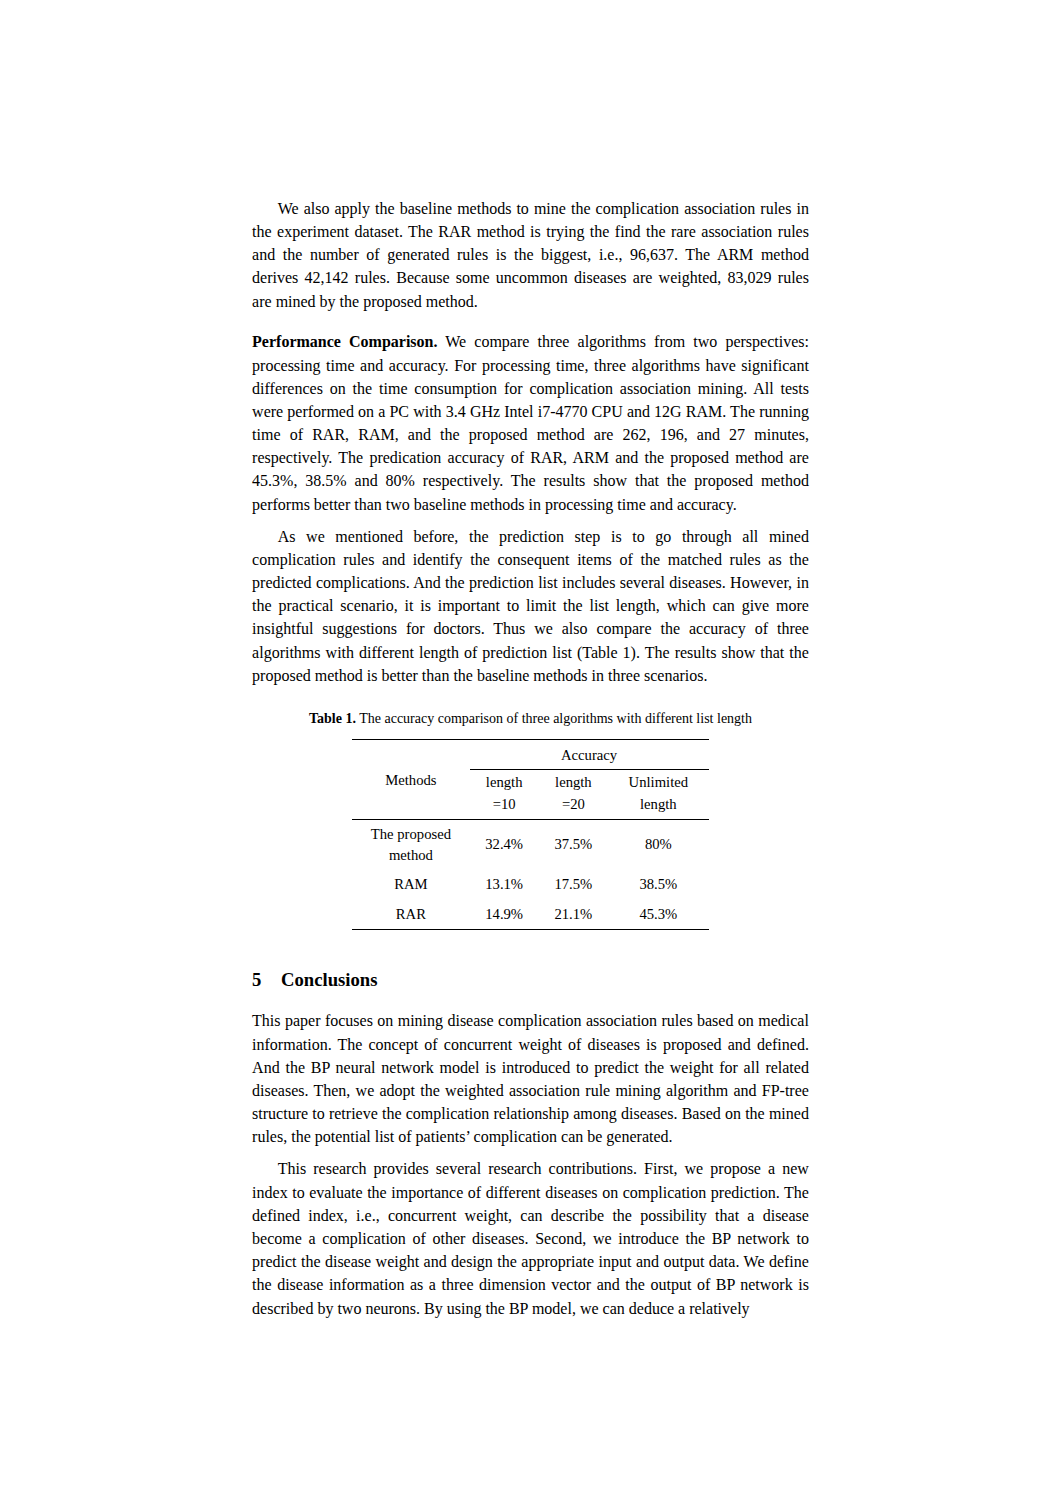We also apply the baseline methods to mine the complication association rules in the experiment dataset. The RAR method is trying the find the rare association rules and the number of generated rules is the biggest, i.e., 96,637. The ARM method derives 42,142 rules. Because some uncommon diseases are weighted, 83,029 rules are mined by the proposed method.
Performance Comparison. We compare three algorithms from two perspectives: processing time and accuracy. For processing time, three algorithms have significant differences on the time consumption for complication association mining. All tests were performed on a PC with 3.4 GHz Intel i7-4770 CPU and 12G RAM. The running time of RAR, RAM, and the proposed method are 262, 196, and 27 minutes, respectively. The predication accuracy of RAR, ARM and the proposed method are 45.3%, 38.5% and 80% respectively. The results show that the proposed method performs better than two baseline methods in processing time and accuracy.
As we mentioned before, the prediction step is to go through all mined complication rules and identify the consequent items of the matched rules as the predicted complications. And the prediction list includes several diseases. However, in the practical scenario, it is important to limit the list length, which can give more insightful suggestions for doctors. Thus we also compare the accuracy of three algorithms with different length of prediction list (Table 1). The results show that the proposed method is better than the baseline methods in three scenarios.
Table 1. The accuracy comparison of three algorithms with different list length
| Methods | Accuracy |
| --- | --- |
| length =10 | length =20 | Unlimited length |
| The proposed method | 32.4% | 37.5% | 80% |
| RAM | 13.1% | 17.5% | 38.5% |
| RAR | 14.9% | 21.1% | 45.3% |
5 Conclusions
This paper focuses on mining disease complication association rules based on medical information. The concept of concurrent weight of diseases is proposed and defined. And the BP neural network model is introduced to predict the weight for all related diseases. Then, we adopt the weighted association rule mining algorithm and FP-tree structure to retrieve the complication relationship among diseases. Based on the mined rules, the potential list of patients’ complication can be generated.
This research provides several research contributions. First, we propose a new index to evaluate the importance of different diseases on complication prediction. The defined index, i.e., concurrent weight, can describe the possibility that a disease become a complication of other diseases. Second, we introduce the BP network to predict the disease weight and design the appropriate input and output data. We define the disease information as a three dimension vector and the output of BP network is described by two neurons. By using the BP model, we can deduce a relatively